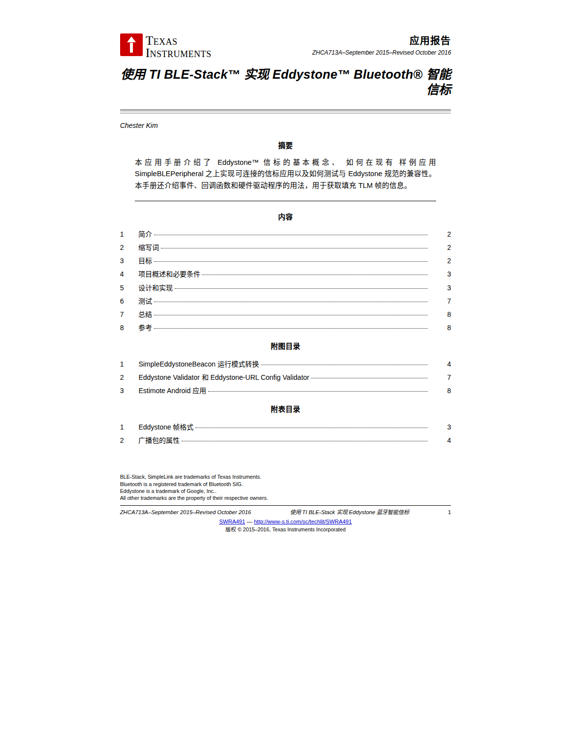Texas Instruments
应用报告
ZHCA713A–September 2015–Revised October 2016
使用 TI BLE-Stack™ 实现 Eddystone™ Bluetooth® 智能信标
Chester Kim
摘要
本应用手册介绍了 Eddystone™ 信标的基本概念、 如何在现有 样例应用 SimpleBLEPeripheral 之上实现可连接的信标应用以及如何测试与 Eddystone 规范的兼容性。本手册还介绍事件、回调函数和硬件驱动程序的用法，用于获取填充 TLM 帧的信息。
内容
| 1 | 简介 | 2 |
| 2 | 缩写词 | 2 |
| 3 | 目标 | 2 |
| 4 | 项目概述和必要条件 | 3 |
| 5 | 设计和实现 | 3 |
| 6 | 测试 | 7 |
| 7 | 总结 | 8 |
| 8 | 参考 | 8 |
附图目录
| 1 | SimpleEddystoneBeacon 运行模式转换 | 4 |
| 2 | Eddystone Validator 和 Eddystone-URL Config Validator | 7 |
| 3 | Estimote Android 应用 | 8 |
附表目录
| 1 | Eddystone 帧格式 | 3 |
| 2 | 广播包的属性 | 4 |
BLE-Stack, SimpleLink are trademarks of Texas Instruments.
Bluetooth is a registered trademark of Bluetooth SIG.
Eddystone is a trademark of Google, Inc..
All other trademarks are the property of their respective owners.
ZHCA713A–September 2015–Revised October 2016
使用 TI BLE-Stack 实现 Eddystone 蓝牙智能信标
1
SWRA491 — http://www-s.ti.com/sc/techlit/SWRA491
版权 © 2015–2016, Texas Instruments Incorporated